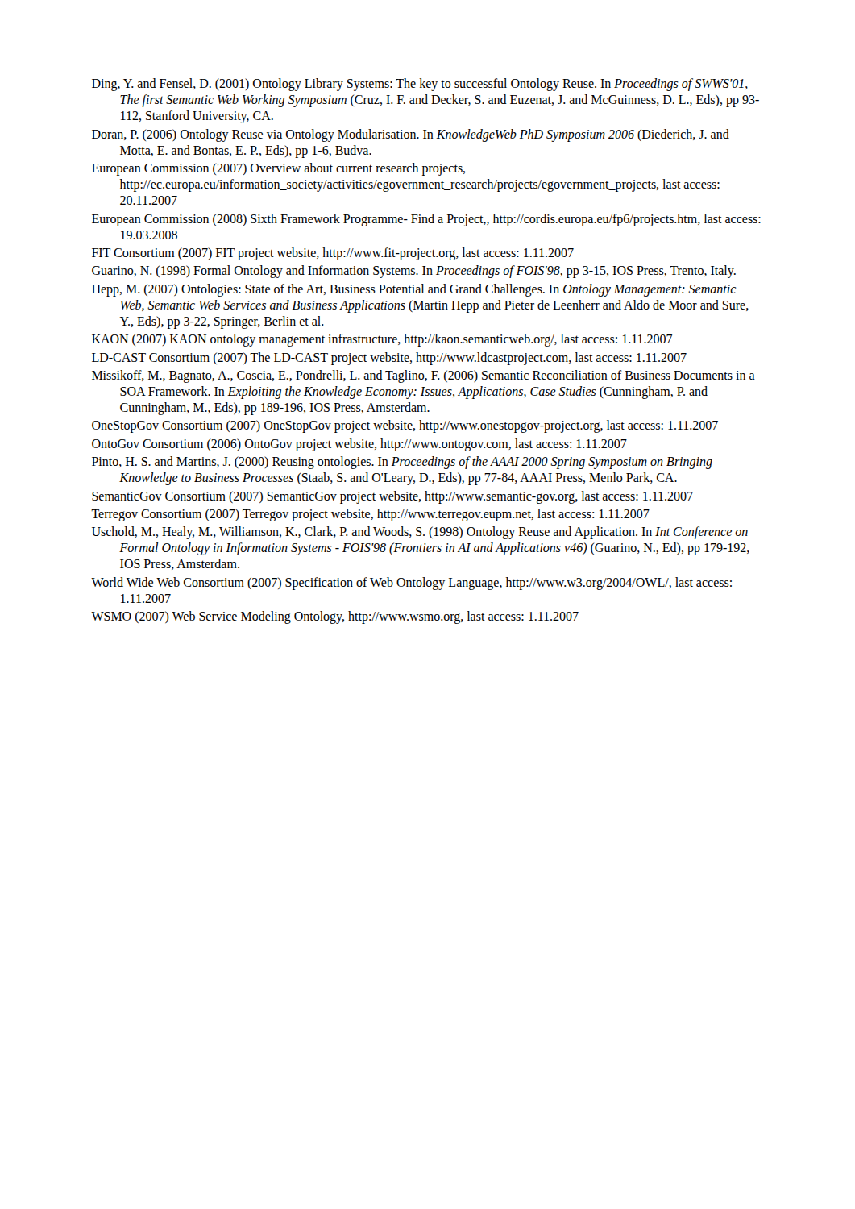Ding, Y. and Fensel, D. (2001) Ontology Library Systems: The key to successful Ontology Reuse. In Proceedings of SWWS'01, The first Semantic Web Working Symposium (Cruz, I. F. and Decker, S. and Euzenat, J. and McGuinness, D. L., Eds), pp 93-112, Stanford University, CA.
Doran, P. (2006) Ontology Reuse via Ontology Modularisation. In KnowledgeWeb PhD Symposium 2006 (Diederich, J. and Motta, E. and Bontas, E. P., Eds), pp 1-6, Budva.
European Commission (2007) Overview about current research projects, http://ec.europa.eu/information_society/activities/egovernment_research/projects/egovernment_projects, last access: 20.11.2007
European Commission (2008) Sixth Framework Programme- Find a Project,, http://cordis.europa.eu/fp6/projects.htm, last access: 19.03.2008
FIT Consortium (2007) FIT project website, http://www.fit-project.org, last access: 1.11.2007
Guarino, N. (1998) Formal Ontology and Information Systems. In Proceedings of FOIS'98, pp 3-15, IOS Press, Trento, Italy.
Hepp, M. (2007) Ontologies: State of the Art, Business Potential and Grand Challenges. In Ontology Management: Semantic Web, Semantic Web Services and Business Applications (Martin Hepp and Pieter de Leenherr and Aldo de Moor and Sure, Y., Eds), pp 3-22, Springer, Berlin et al.
KAON (2007) KAON ontology management infrastructure, http://kaon.semanticweb.org/, last access: 1.11.2007
LD-CAST Consortium (2007) The LD-CAST project website, http://www.ldcastproject.com, last access: 1.11.2007
Missikoff, M., Bagnato, A., Coscia, E., Pondrelli, L. and Taglino, F. (2006) Semantic Reconciliation of Business Documents in a SOA Framework. In Exploiting the Knowledge Economy: Issues, Applications, Case Studies (Cunningham, P. and Cunningham, M., Eds), pp 189-196, IOS Press, Amsterdam.
OneStopGov Consortium (2007) OneStopGov project website, http://www.onestopgov-project.org, last access: 1.11.2007
OntoGov Consortium (2006) OntoGov project website, http://www.ontogov.com, last access: 1.11.2007
Pinto, H. S. and Martins, J. (2000) Reusing ontologies. In Proceedings of the AAAI 2000 Spring Symposium on Bringing Knowledge to Business Processes (Staab, S. and O'Leary, D., Eds), pp 77-84, AAAI Press, Menlo Park, CA.
SemanticGov Consortium (2007) SemanticGov project website, http://www.semantic-gov.org, last access: 1.11.2007
Terregov Consortium (2007) Terregov project website, http://www.terregov.eupm.net, last access: 1.11.2007
Uschold, M., Healy, M., Williamson, K., Clark, P. and Woods, S. (1998) Ontology Reuse and Application. In Int Conference on Formal Ontology in Information Systems - FOIS'98 (Frontiers in AI and Applications v46) (Guarino, N., Ed), pp 179-192, IOS Press, Amsterdam.
World Wide Web Consortium (2007) Specification of Web Ontology Language, http://www.w3.org/2004/OWL/, last access: 1.11.2007
WSMO (2007) Web Service Modeling Ontology, http://www.wsmo.org, last access: 1.11.2007